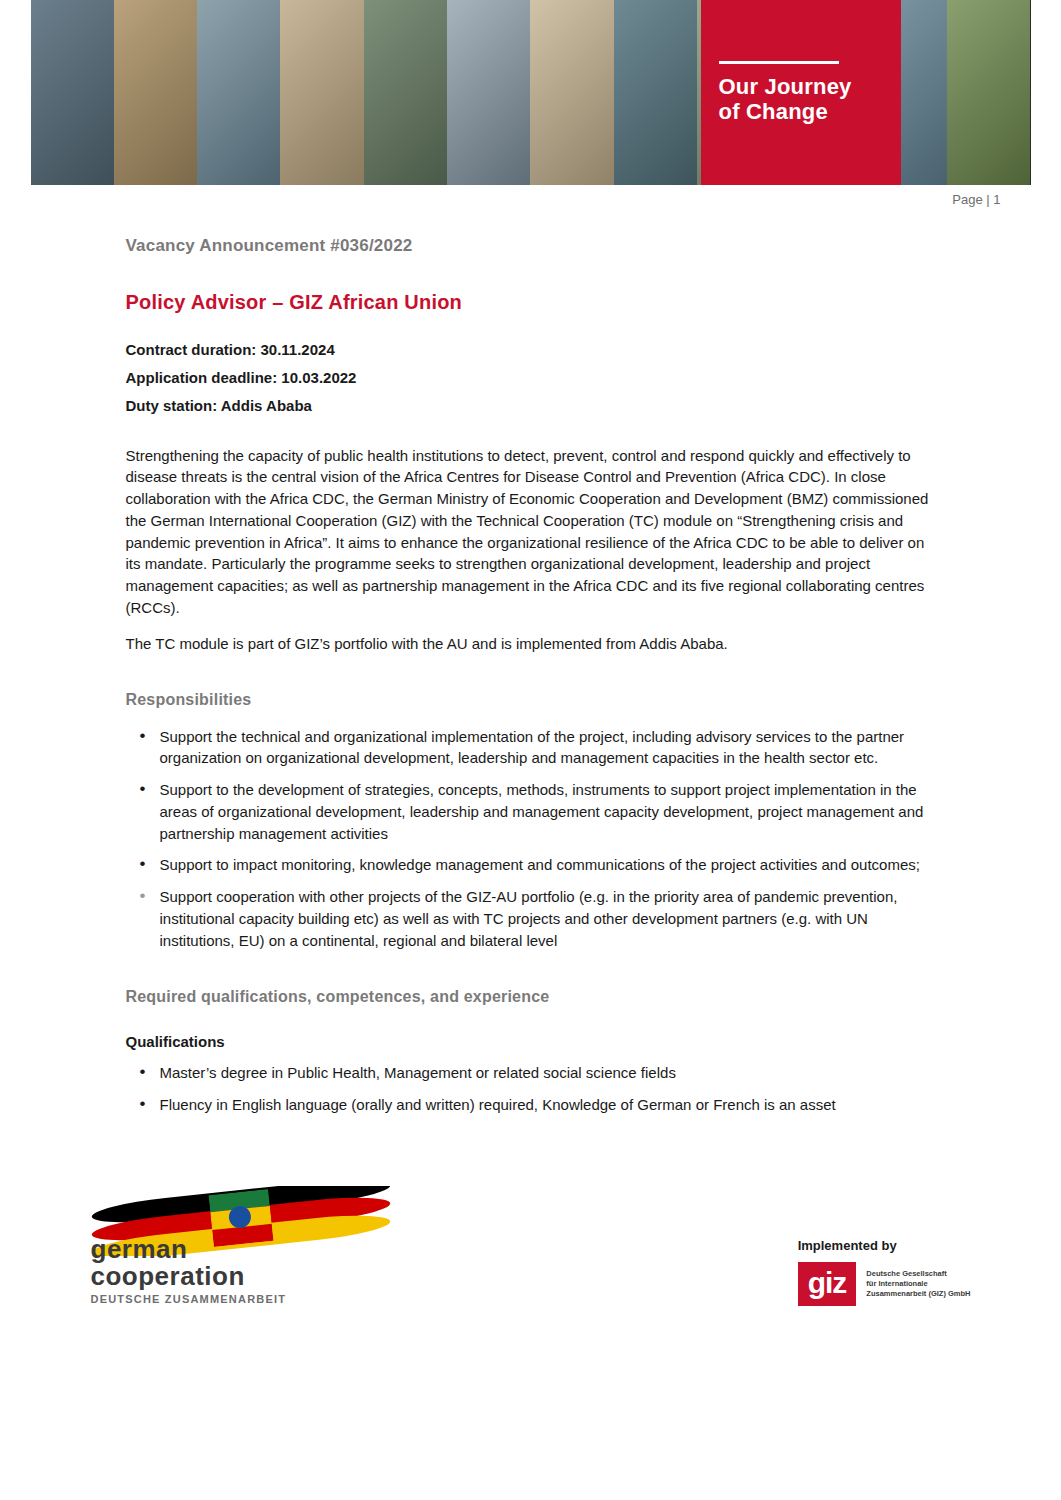Our Journey
of Change
Page | 1
Vacancy Announcement #036/2022
Policy Advisor – GIZ African Union
Contract duration: 30.11.2024
Application deadline: 10.03.2022
Duty station: Addis Ababa
Strengthening the capacity of public health institutions to detect, prevent, control and respond quickly and effectively to disease threats is the central vision of the Africa Centres for Disease Control and Prevention (Africa CDC). In close collaboration with the Africa CDC, the German Ministry of Economic Cooperation and Development (BMZ) commissioned the German International Cooperation (GIZ) with the Technical Cooperation (TC) module on “Strengthening crisis and pandemic prevention in Africa”. It aims to enhance the organizational resilience of the Africa CDC to be able to deliver on its mandate. Particularly the programme seeks to strengthen organizational development, leadership and project management capacities; as well as partnership management in the Africa CDC and its five regional collaborating centres (RCCs).
The TC module is part of GIZ’s portfolio with the AU and is implemented from Addis Ababa.
Responsibilities
Support the technical and organizational implementation of the project, including advisory services to the partner organization on organizational development, leadership and management capacities in the health sector etc.
Support to the development of strategies, concepts, methods, instruments to support project implementation in the areas of organizational development, leadership and management capacity development, project management and partnership management activities
Support to impact monitoring, knowledge management and communications of the project activities and outcomes;
Support cooperation with other projects of the GIZ-AU portfolio (e.g. in the priority area of pandemic prevention, institutional capacity building etc) as well as with TC projects and other development partners (e.g. with UN institutions, EU) on a continental, regional and bilateral level
Required qualifications, competences, and experience
Qualifications
Master’s degree in Public Health, Management or related social science fields
Fluency in English language (orally and written) required, Knowledge of German or French is an asset
german
cooperation
DEUTSCHE ZUSAMMENARBEIT
Implemented by
giz
Deutsche Gesellschaft
für Internationale
Zusammenarbeit (GIZ) GmbH